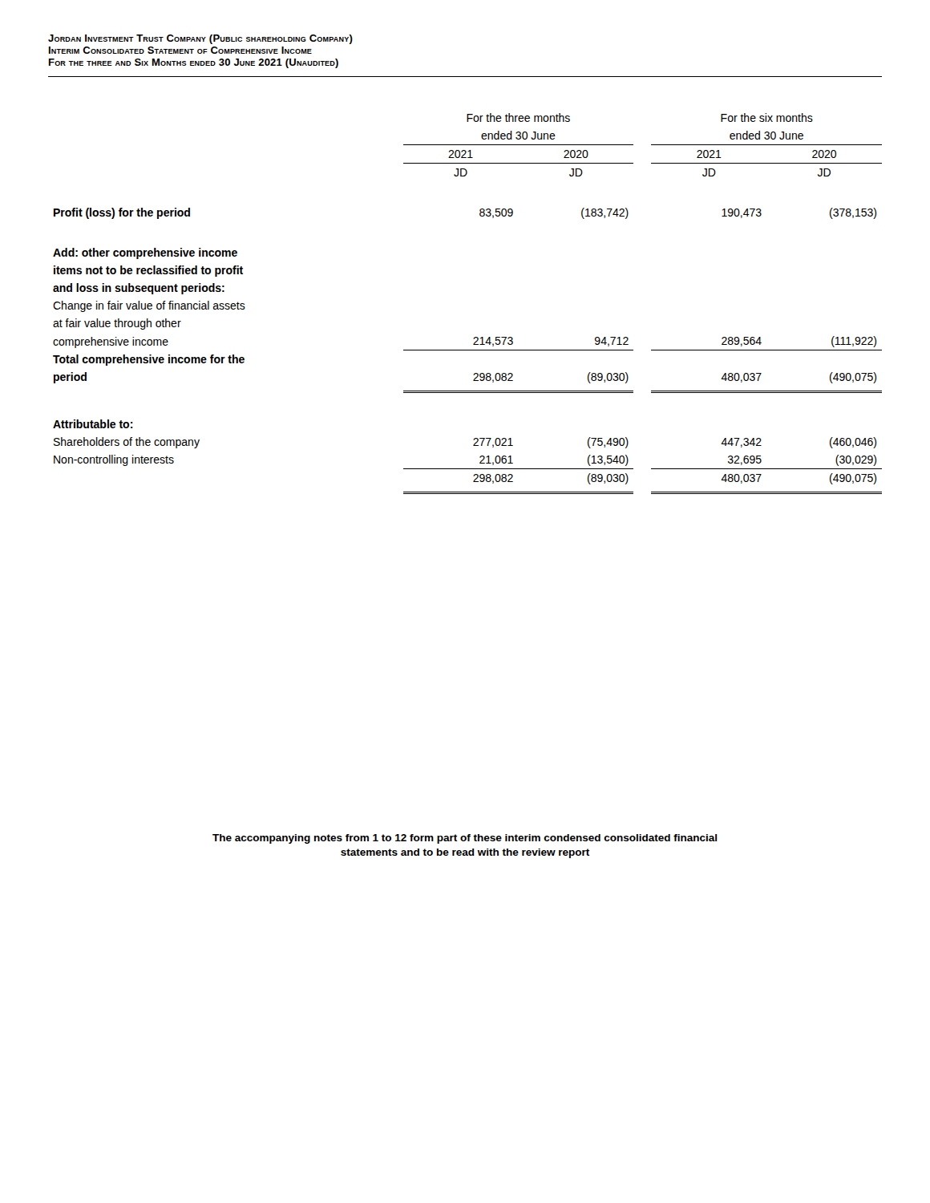Jordan Investment Trust Company (Public shareholding Company)
Interim Consolidated Statement of Comprehensive Income
For the three and Six Months ended 30 June 2021 (Unaudited)
| | For the three months | | For the six months |
| | ended 30 June | | ended 30 June |
| | 2021 | 2020 | | 2021 | 2020 |
| | JD | JD | | JD | JD |
| Profit (loss) for the period | 83,509 | (183,742) | | 190,473 | (378,153) |
| Add: other comprehensive income | |
| items not to be reclassified to profit | |
| and loss in subsequent periods: | |
| Change in fair value of financial assets | |
| at fair value through other | |
| comprehensive income | 214,573 | 94,712 | | 289,564 | (111,922) |
| Total comprehensive income for the | |
| period | 298,082 | (89,030) | | 480,037 | (490,075) |
| Attributable to: | |
| Shareholders of the company | 277,021 | (75,490) | | 447,342 | (460,046) |
| Non-controlling interests | 21,061 | (13,540) | | 32,695 | (30,029) |
| | 298,082 | (89,030) | | 480,037 | (490,075) |
The accompanying notes from 1 to 12 form part of these interim condensed consolidated financial
statements and to be read with the review report